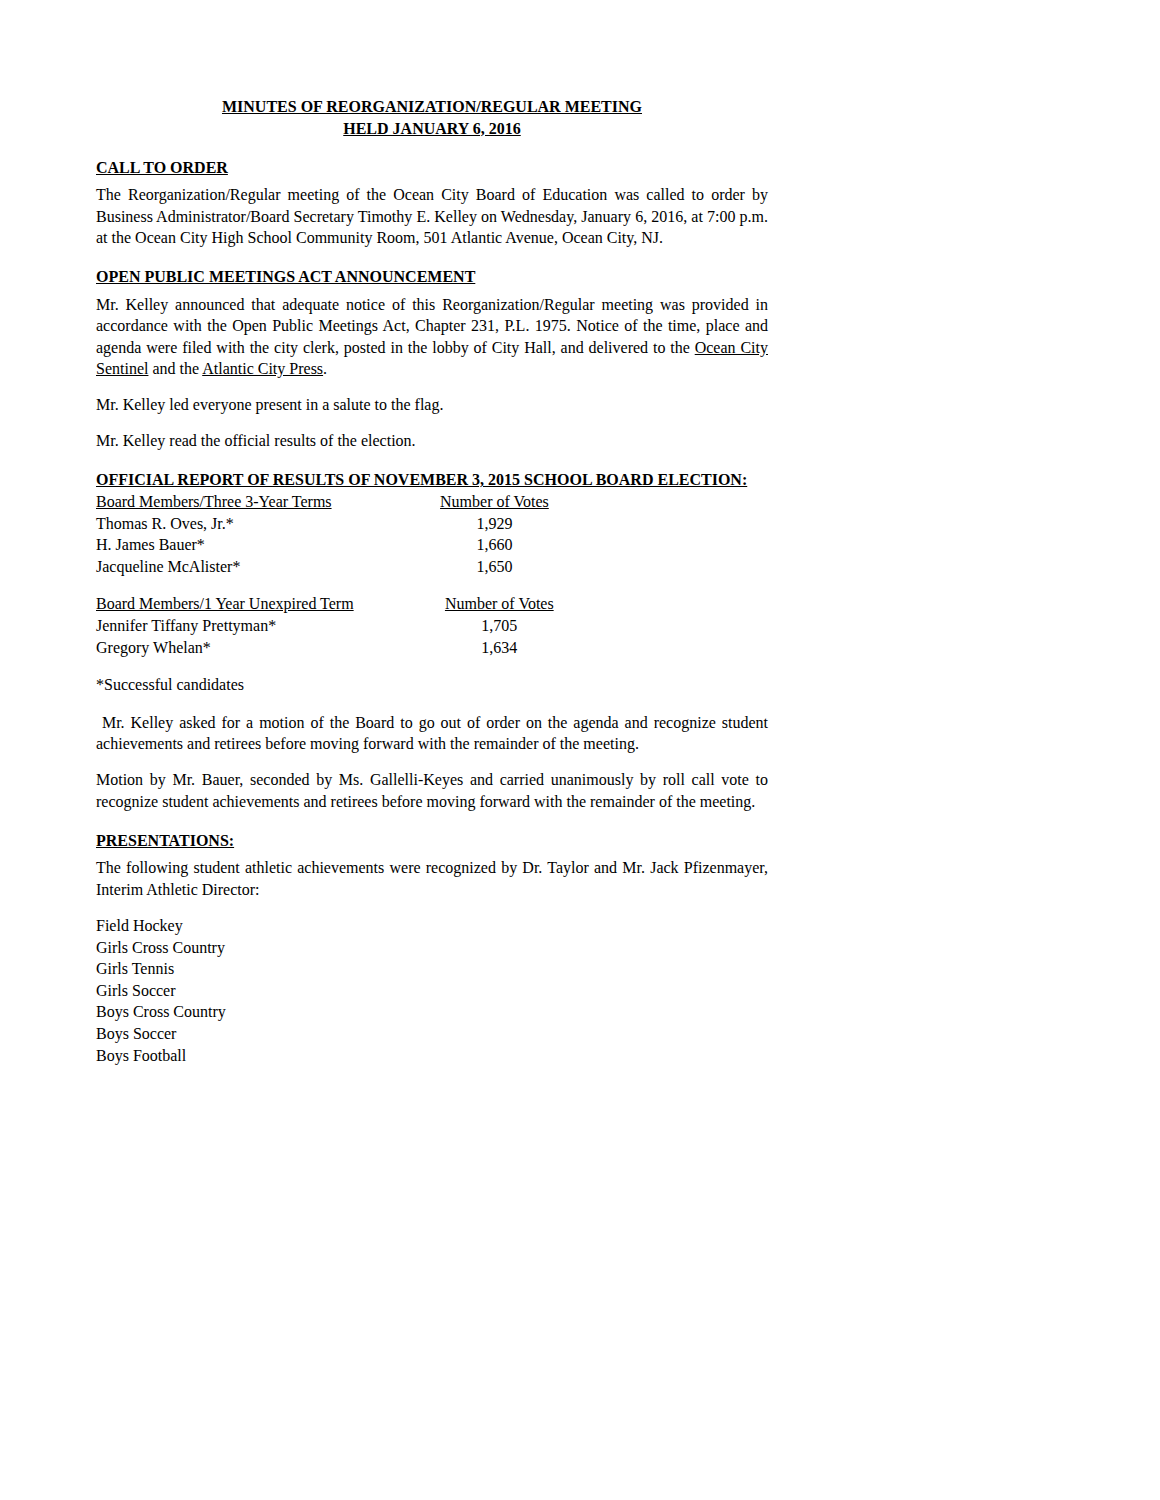MINUTES OF REORGANIZATION/REGULAR MEETING
HELD JANUARY 6, 2016
CALL TO ORDER
The Reorganization/Regular meeting of the Ocean City Board of Education was called to order by Business Administrator/Board Secretary Timothy E. Kelley on Wednesday, January 6, 2016, at 7:00 p.m. at the Ocean City High School Community Room, 501 Atlantic Avenue, Ocean City, NJ.
OPEN PUBLIC MEETINGS ACT ANNOUNCEMENT
Mr. Kelley announced that adequate notice of this Reorganization/Regular meeting was provided in accordance with the Open Public Meetings Act, Chapter 231, P.L. 1975. Notice of the time, place and agenda were filed with the city clerk, posted in the lobby of City Hall, and delivered to the Ocean City Sentinel and the Atlantic City Press.
Mr. Kelley led everyone present in a salute to the flag.
Mr. Kelley read the official results of the election.
OFFICIAL REPORT OF RESULTS OF NOVEMBER 3, 2015 SCHOOL BOARD ELECTION:
| Board Members/Three 3-Year Terms | Number of Votes |
| --- | --- |
| Thomas R. Oves, Jr.* | 1,929 |
| H. James Bauer* | 1,660 |
| Jacqueline McAlister* | 1,650 |
| Board Members/1 Year Unexpired Term | Number of Votes |
| --- | --- |
| Jennifer Tiffany Prettyman* | 1,705 |
| Gregory Whelan* | 1,634 |
*Successful candidates
Mr. Kelley asked for a motion of the Board to go out of order on the agenda and recognize student achievements and retirees before moving forward with the remainder of the meeting.
Motion by Mr. Bauer, seconded by Ms. Gallelli-Keyes and carried unanimously by roll call vote to recognize student achievements and retirees before moving forward with the remainder of the meeting.
PRESENTATIONS:
The following student athletic achievements were recognized by Dr. Taylor and Mr. Jack Pfizenmayer, Interim Athletic Director:
Field Hockey
Girls Cross Country
Girls Tennis
Girls Soccer
Boys Cross Country
Boys Soccer
Boys Football